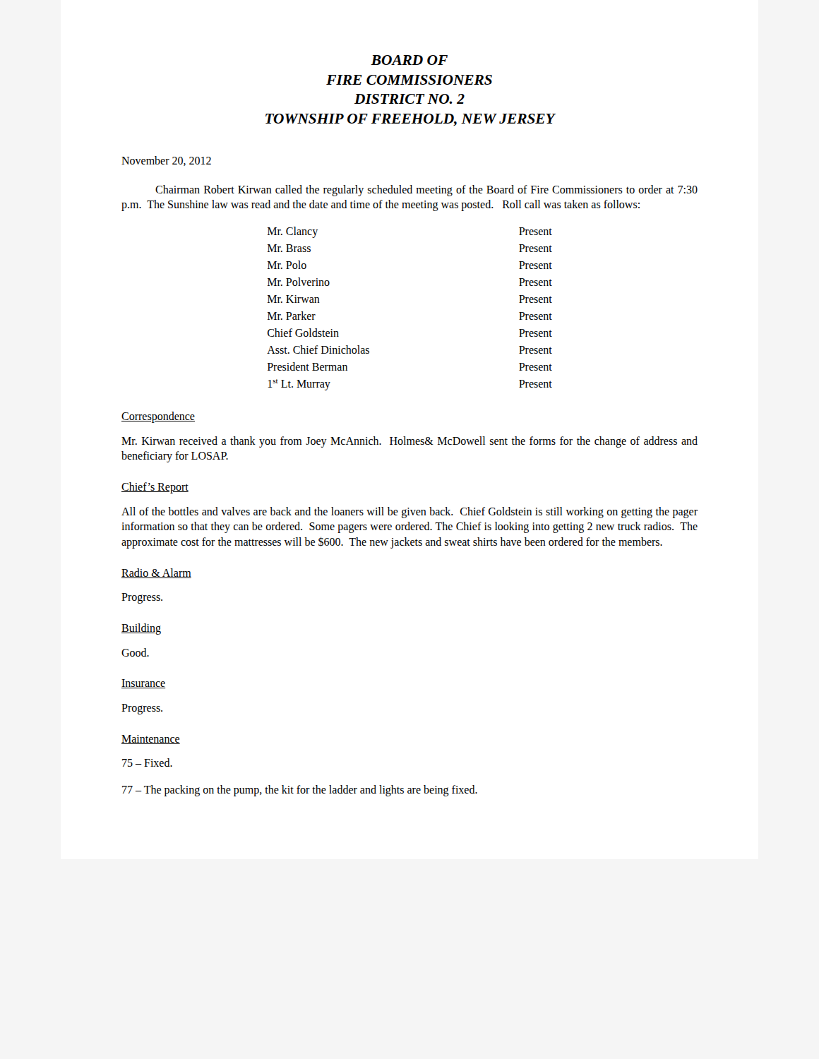BOARD OF
FIRE COMMISSIONERS
DISTRICT NO. 2
TOWNSHIP OF FREEHOLD, NEW JERSEY
November 20, 2012
Chairman Robert Kirwan called the regularly scheduled meeting of the Board of Fire Commissioners to order at 7:30 p.m. The Sunshine law was read and the date and time of the meeting was posted. Roll call was taken as follows:
| Mr. Clancy | Present |
| Mr. Brass | Present |
| Mr. Polo | Present |
| Mr. Polverino | Present |
| Mr. Kirwan | Present |
| Mr. Parker | Present |
| Chief Goldstein | Present |
| Asst. Chief Dinicholas | Present |
| President Berman | Present |
| 1 st Lt. Murray | Present |
Correspondence
Mr. Kirwan received a thank you from Joey McAnnich. Holmes& McDowell sent the forms for the change of address and beneficiary for LOSAP.
Chief’s Report
All of the bottles and valves are back and the loaners will be given back. Chief Goldstein is still working on getting the pager information so that they can be ordered. Some pagers were ordered. The Chief is looking into getting 2 new truck radios. The approximate cost for the mattresses will be $600. The new jackets and sweat shirts have been ordered for the members.
Radio & Alarm
Progress.
Building
Good.
Insurance
Progress.
Maintenance
75 – Fixed.
77 – The packing on the pump, the kit for the ladder and lights are being fixed.